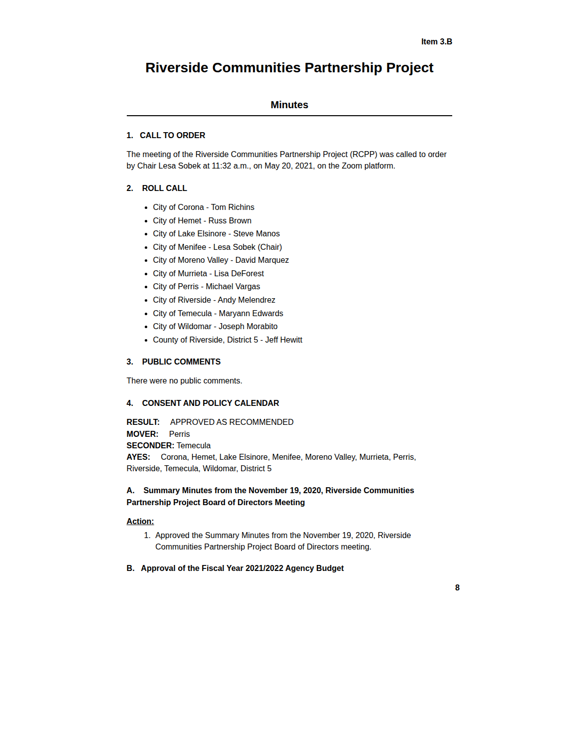Item 3.B
Riverside Communities Partnership Project
Minutes
1. CALL TO ORDER
The meeting of the Riverside Communities Partnership Project (RCPP) was called to order by Chair Lesa Sobek at 11:32 a.m., on May 20, 2021, on the Zoom platform.
2. ROLL CALL
City of Corona - Tom Richins
City of Hemet - Russ Brown
City of Lake Elsinore - Steve Manos
City of Menifee - Lesa Sobek (Chair)
City of Moreno Valley - David Marquez
City of Murrieta - Lisa DeForest
City of Perris - Michael Vargas
City of Riverside - Andy Melendrez
City of Temecula - Maryann Edwards
City of Wildomar - Joseph Morabito
County of Riverside, District 5 - Jeff Hewitt
3. PUBLIC COMMENTS
There were no public comments.
4. CONSENT AND POLICY CALENDAR
RESULT: APPROVED AS RECOMMENDED
MOVER: Perris
SECONDER: Temecula
AYES: Corona, Hemet, Lake Elsinore, Menifee, Moreno Valley, Murrieta, Perris, Riverside, Temecula, Wildomar, District 5
A. Summary Minutes from the November 19, 2020, Riverside Communities Partnership Project Board of Directors Meeting
Action:
Approved the Summary Minutes from the November 19, 2020, Riverside Communities Partnership Project Board of Directors meeting.
B. Approval of the Fiscal Year 2021/2022 Agency Budget
8